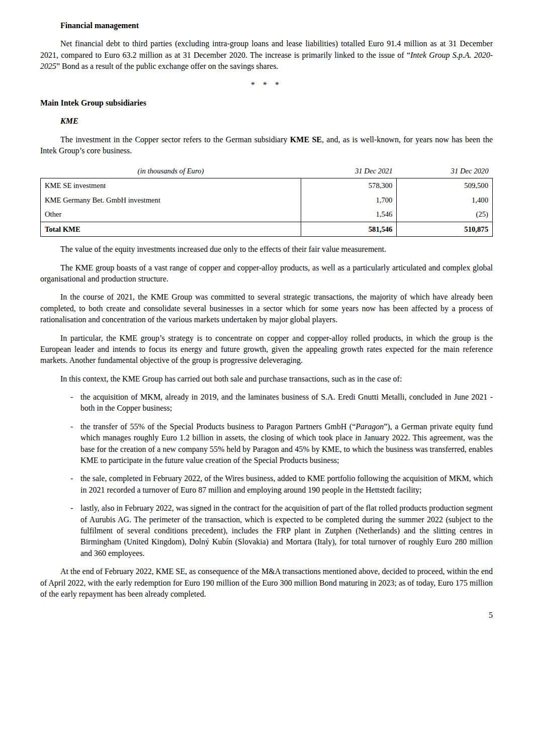Financial management
Net financial debt to third parties (excluding intra-group loans and lease liabilities) totalled Euro 91.4 million as at 31 December 2021, compared to Euro 63.2 million as at 31 December 2020. The increase is primarily linked to the issue of “Intek Group S.p.A. 2020-2025” Bond as a result of the public exchange offer on the savings shares.
* * *
Main Intek Group subsidiaries
KME
The investment in the Copper sector refers to the German subsidiary KME SE, and, as is well-known, for years now has been the Intek Group’s core business.
| (in thousands of Euro) | 31 Dec 2021 | 31 Dec 2020 |
| --- | --- | --- |
| KME SE investment | 578,300 | 509,500 |
| KME Germany Bet. GmbH investment | 1,700 | 1,400 |
| Other | 1,546 | (25) |
| Total KME | 581,546 | 510,875 |
The value of the equity investments increased due only to the effects of their fair value measurement.
The KME group boasts of a vast range of copper and copper-alloy products, as well as a particularly articulated and complex global organisational and production structure.
In the course of 2021, the KME Group was committed to several strategic transactions, the majority of which have already been completed, to both create and consolidate several businesses in a sector which for some years now has been affected by a process of rationalisation and concentration of the various markets undertaken by major global players.
In particular, the KME group’s strategy is to concentrate on copper and copper-alloy rolled products, in which the group is the European leader and intends to focus its energy and future growth, given the appealing growth rates expected for the main reference markets. Another fundamental objective of the group is progressive deleveraging.
In this context, the KME Group has carried out both sale and purchase transactions, such as in the case of:
the acquisition of MKM, already in 2019, and the laminates business of S.A. Eredi Gnutti Metalli, concluded in June 2021 - both in the Copper business;
the transfer of 55% of the Special Products business to Paragon Partners GmbH (“Paragon”), a German private equity fund which manages roughly Euro 1.2 billion in assets, the closing of which took place in January 2022. This agreement, was the base for the creation of a new company 55% held by Paragon and 45% by KME, to which the business was transferred, enables KME to participate in the future value creation of the Special Products business;
the sale, completed in February 2022, of the Wires business, added to KME portfolio following the acquisition of MKM, which in 2021 recorded a turnover of Euro 87 million and employing around 190 people in the Hettstedt facility;
lastly, also in February 2022, was signed in the contract for the acquisition of part of the flat rolled products production segment of Aurubis AG. The perimeter of the transaction, which is expected to be completed during the summer 2022 (subject to the fulfilment of several conditions precedent), includes the FRP plant in Zutphen (Netherlands) and the slitting centres in Birmingham (United Kingdom), Dolný Kubín (Slovakia) and Mortara (Italy), for total turnover of roughly Euro 280 million and 360 employees.
At the end of February 2022, KME SE, as consequence of the M&A transactions mentioned above, decided to proceed, within the end of April 2022, with the early redemption for Euro 190 million of the Euro 300 million Bond maturing in 2023; as of today, Euro 175 million of the early repayment has been already completed.
5